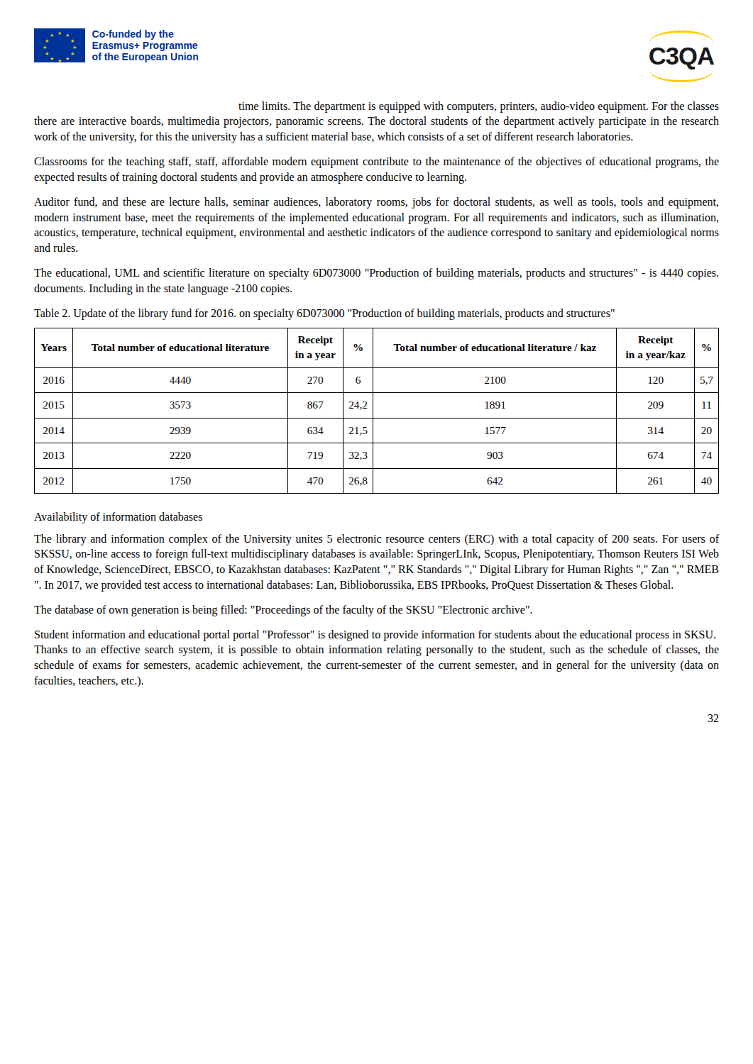★ ★ ★ ★ ★ ★ ★ ★ ★ ★ ★ ★
Co-funded by the
Erasmus+ Programme
of the European Union
C3QA
time limits. The department is equipped with computers, printers, audio-video equipment. For the classes there are interactive boards, multimedia projectors, panoramic screens. The doctoral students of the department actively participate in the research work of the university, for this the university has a sufficient material base, which consists of a set of different research laboratories.
Classrooms for the teaching staff, staff, affordable modern equipment contribute to the maintenance of the objectives of educational programs, the expected results of training doctoral students and provide an atmosphere conducive to learning.
Auditor fund, and these are lecture halls, seminar audiences, laboratory rooms, jobs for doctoral students, as well as tools, tools and equipment, modern instrument base, meet the requirements of the implemented educational program. For all requirements and indicators, such as illumination, acoustics, temperature, technical equipment, environmental and aesthetic indicators of the audience correspond to sanitary and epidemiological norms and rules.
The educational, UML and scientific literature on specialty 6D073000 "Production of building materials, products and structures" - is 4440 copies. documents. Including in the state language -2100 copies.
Table 2. Update of the library fund for 2016. on specialty 6D073000 "Production of building materials, products and structures"
| Years | Total number of educational literature | Receipt in a year | % | Total number of educational literature / kaz | Receipt in a year/kaz | % |
| --- | --- | --- | --- | --- | --- | --- |
| 2016 | 4440 | 270 | 6 | 2100 | 120 | 5,7 |
| 2015 | 3573 | 867 | 24,2 | 1891 | 209 | 11 |
| 2014 | 2939 | 634 | 21,5 | 1577 | 314 | 20 |
| 2013 | 2220 | 719 | 32,3 | 903 | 674 | 74 |
| 2012 | 1750 | 470 | 26,8 | 642 | 261 | 40 |
Availability of information databases
The library and information complex of the University unites 5 electronic resource centers (ERC) with a total capacity of 200 seats. For users of SKSSU, on-line access to foreign full-text multidisciplinary databases is available: SpringerLInk, Scopus, Plenipotentiary, Thomson Reuters ISI Web of Knowledge, ScienceDirect, EBSCO, to Kazakhstan databases: KazPatent "," RK Standards "," Digital Library for Human Rights "," Zan "," RMEB ". In 2017, we provided test access to international databases: Lan, Biblioborussika, EBS IPRbooks, ProQuest Dissertation & Theses Global.
The database of own generation is being filled: "Proceedings of the faculty of the SKSU "Electronic archive".
Student information and educational portal portal "Professor" is designed to provide information for students about the educational process in SKSU. Thanks to an effective search system, it is possible to obtain information relating personally to the student, such as the schedule of classes, the schedule of exams for semesters, academic achievement, the current-semester of the current semester, and in general for the university (data on faculties, teachers, etc.).
32